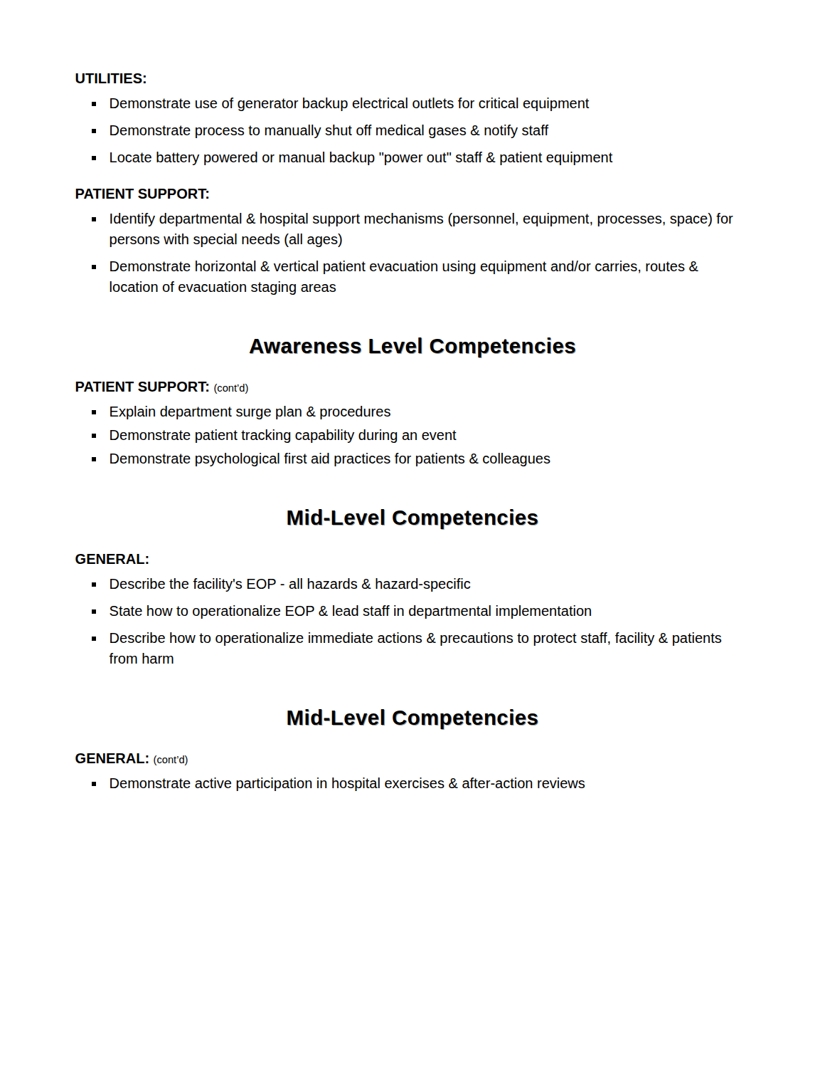UTILITIES:
Demonstrate use of generator backup electrical outlets for critical equipment
Demonstrate process to manually shut off medical gases & notify staff
Locate battery powered or manual backup "power out" staff & patient equipment
PATIENT SUPPORT:
Identify departmental & hospital support mechanisms (personnel, equipment, processes, space) for persons with special needs (all ages)
Demonstrate horizontal & vertical patient evacuation using equipment and/or carries, routes & location of evacuation staging areas
Awareness Level Competencies
PATIENT SUPPORT: (cont’d)
Explain department surge plan & procedures
Demonstrate patient tracking capability during an event
Demonstrate psychological first aid practices for patients & colleagues
Mid-Level Competencies
GENERAL:
Describe the facility's EOP - all hazards & hazard-specific
State how to operationalize EOP & lead staff in departmental implementation
Describe how to operationalize immediate actions & precautions to protect staff, facility & patients from harm
Mid-Level Competencies
GENERAL: (cont’d)
Demonstrate active participation in hospital exercises & after-action reviews